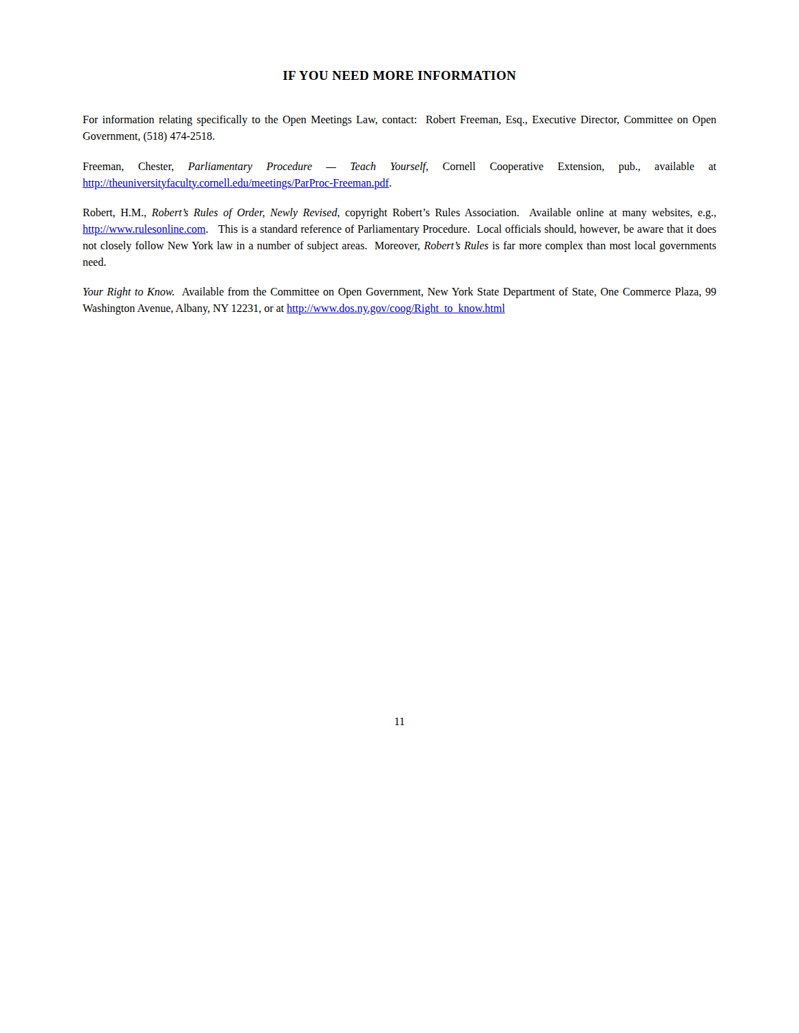IF YOU NEED MORE INFORMATION
For information relating specifically to the Open Meetings Law, contact: Robert Freeman, Esq., Executive Director, Committee on Open Government, (518) 474-2518.
Freeman, Chester, Parliamentary Procedure — Teach Yourself, Cornell Cooperative Extension, pub., available at http://theuniversityfaculty.cornell.edu/meetings/ParProc-Freeman.pdf.
Robert, H.M., Robert’s Rules of Order, Newly Revised, copyright Robert’s Rules Association. Available online at many websites, e.g., http://www.rulesonline.com. This is a standard reference of Parliamentary Procedure. Local officials should, however, be aware that it does not closely follow New York law in a number of subject areas. Moreover, Robert’s Rules is far more complex than most local governments need.
Your Right to Know. Available from the Committee on Open Government, New York State Department of State, One Commerce Plaza, 99 Washington Avenue, Albany, NY 12231, or at http://www.dos.ny.gov/coog/Right_to_know.html
11